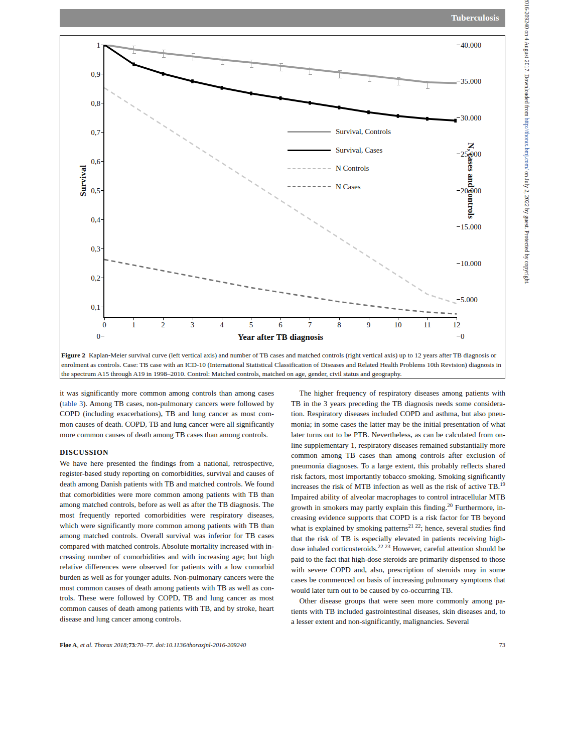Tuberculosis
Thorax: first published as 10.1136/thoraxjnl-2016-209240 on 4 August 2017. Downloaded from http://thorax.bmj.com/ on July 2, 2022 by guest. Protected by copyright.
1
0,9
0,8
0,7
0,6
0,5
0,4
0,3
0,2
0,1
0
Survival
40.000
35.000
30.000
25.000
20.000
15.000
10.000
5.000
0
N, cases and controls
0
1
2
3
4
5
6
7
8
9
10
11
12
Year after TB diagnosis
Survival, Controls
Survival, Cases
N Controls
N Cases
Figure 2 Kaplan-Meier survival curve (left vertical axis) and number of TB cases and matched controls (right vertical axis) up to 12 years after TB diagnosis or enrolment as controls. Case: TB case with an ICD-10 (International Statistical Classification of Diseases and Related Health Problems 10th Revision) diagnosis in the spectrum A15 through A19 in 1998–2010. Control: Matched controls, matched on age, gender, civil status and geography.
it was significantly more common among controls than among cases (table 3). Among TB cases, non-pulmonary cancers were followed by COPD (including exacerbations), TB and lung cancer as most common causes of death. COPD, TB and lung cancer were all significantly more common causes of death among TB cases than among controls.
Discussion
We have here presented the findings from a national, retrospective, register-based study reporting on comorbidities, survival and causes of death among Danish patients with TB and matched controls. We found that comorbidities were more common among patients with TB than among matched controls, before as well as after the TB diagnosis. The most frequently reported comorbidities were respiratory diseases, which were significantly more common among patients with TB than among matched controls. Overall survival was inferior for TB cases compared with matched controls. Absolute mortality increased with increasing number of comorbidities and with increasing age; but high relative differences were observed for patients with a low comorbid burden as well as for younger adults. Non-pulmonary cancers were the most common causes of death among patients with TB as well as controls. These were followed by COPD, TB and lung cancer as most common causes of death among patients with TB, and by stroke, heart disease and lung cancer among controls.
The higher frequency of respiratory diseases among patients with TB in the 3 years preceding the TB diagnosis needs some consideration. Respiratory diseases included COPD and asthma, but also pneumonia; in some cases the latter may be the initial presentation of what later turns out to be PTB. Nevertheless, as can be calculated from online supplementary 1, respiratory diseases remained substantially more common among TB cases than among controls after exclusion of pneumonia diagnoses. To a large extent, this probably reflects shared risk factors, most importantly tobacco smoking. Smoking significantly increases the risk of MTB infection as well as the risk of active TB.19 Impaired ability of alveolar macrophages to control intracellular MTB growth in smokers may partly explain this finding.20 Furthermore, increasing evidence supports that COPD is a risk factor for TB beyond what is explained by smoking patterns21 22; hence, several studies find that the risk of TB is especially elevated in patients receiving high-dose inhaled corticosteroids.22 23 However, careful attention should be paid to the fact that high-dose steroids are primarily dispensed to those with severe COPD and, also, prescription of steroids may in some cases be commenced on basis of increasing pulmonary symptoms that would later turn out to be caused by co-occurring TB.
Other disease groups that were seen more commonly among patients with TB included gastrointestinal diseases, skin diseases and, to a lesser extent and non-significantly, malignancies. Several
Fløe A, et al. Thorax 2018;73:70–77. doi:10.1136/thoraxjnl-2016-209240
73